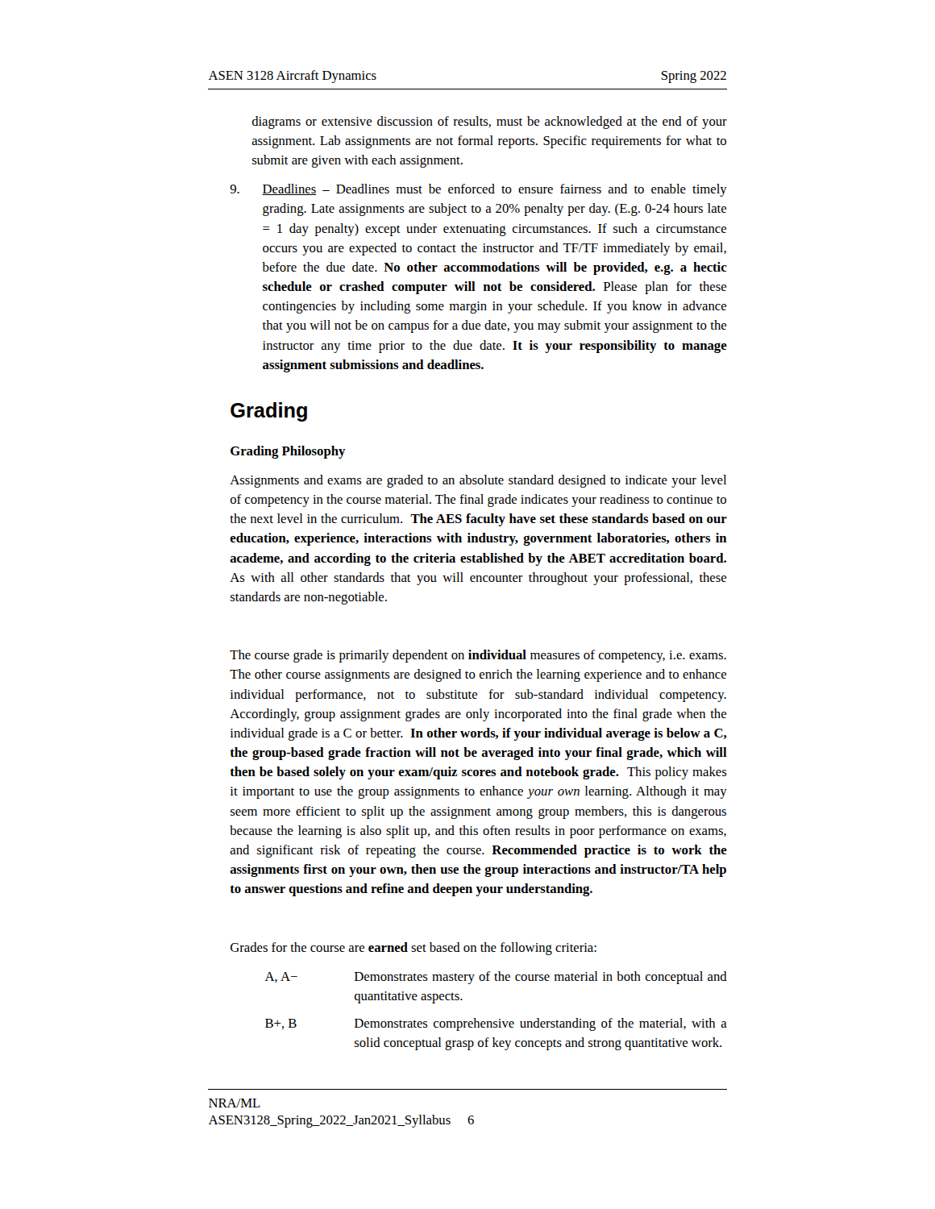ASEN 3128 Aircraft Dynamics
Spring 2022
diagrams or extensive discussion of results, must be acknowledged at the end of your assignment. Lab assignments are not formal reports. Specific requirements for what to submit are given with each assignment.
9. Deadlines – Deadlines must be enforced to ensure fairness and to enable timely grading. Late assignments are subject to a 20% penalty per day. (E.g. 0-24 hours late = 1 day penalty) except under extenuating circumstances. If such a circumstance occurs you are expected to contact the instructor and TF/TF immediately by email, before the due date. No other accommodations will be provided, e.g. a hectic schedule or crashed computer will not be considered. Please plan for these contingencies by including some margin in your schedule. If you know in advance that you will not be on campus for a due date, you may submit your assignment to the instructor any time prior to the due date. It is your responsibility to manage assignment submissions and deadlines.
Grading
Grading Philosophy
Assignments and exams are graded to an absolute standard designed to indicate your level of competency in the course material. The final grade indicates your readiness to continue to the next level in the curriculum. The AES faculty have set these standards based on our education, experience, interactions with industry, government laboratories, others in academe, and according to the criteria established by the ABET accreditation board. As with all other standards that you will encounter throughout your professional, these standards are non-negotiable.
The course grade is primarily dependent on individual measures of competency, i.e. exams. The other course assignments are designed to enrich the learning experience and to enhance individual performance, not to substitute for sub-standard individual competency. Accordingly, group assignment grades are only incorporated into the final grade when the individual grade is a C or better. In other words, if your individual average is below a C, the group-based grade fraction will not be averaged into your final grade, which will then be based solely on your exam/quiz scores and notebook grade. This policy makes it important to use the group assignments to enhance your own learning. Although it may seem more efficient to split up the assignment among group members, this is dangerous because the learning is also split up, and this often results in poor performance on exams, and significant risk of repeating the course. Recommended practice is to work the assignments first on your own, then use the group interactions and instructor/TA help to answer questions and refine and deepen your understanding.
Grades for the course are earned set based on the following criteria:
| A, A− | Demonstrates mastery of the course material in both conceptual and quantitative aspects. |
| B+, B | Demonstrates comprehensive understanding of the material, with a solid conceptual grasp of key concepts and strong quantitative work. |
NRA/ML
ASEN3128_Spring_2022_Jan2021_Syllabus 6